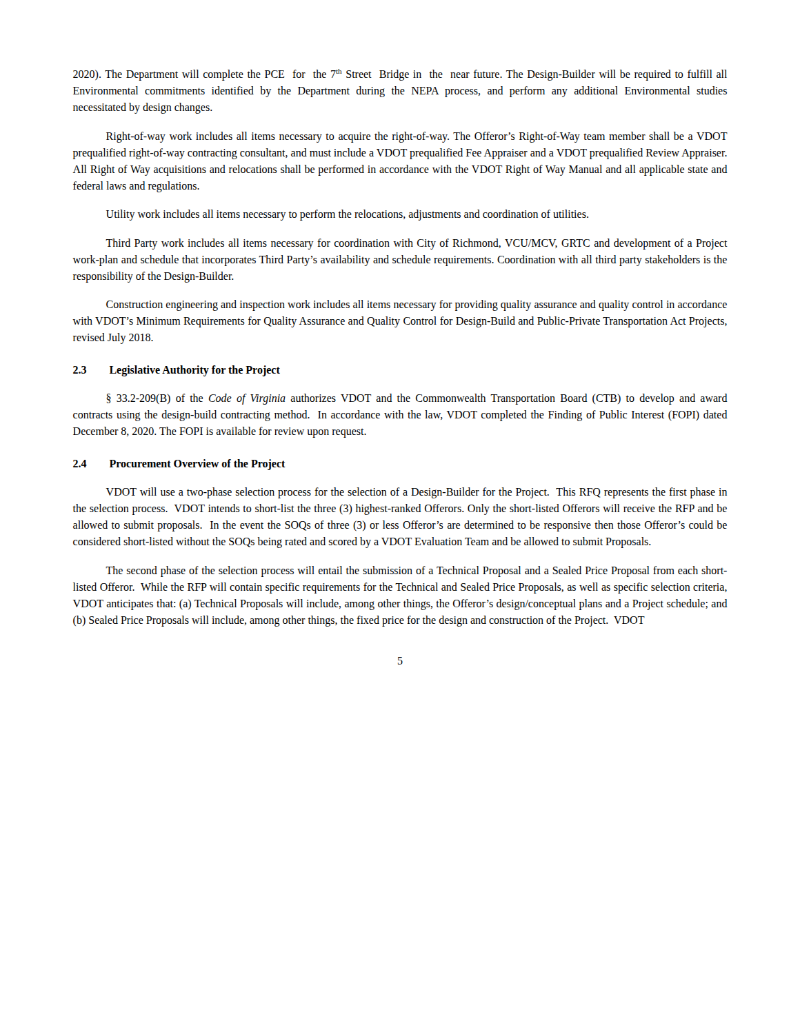2020). The Department will complete the PCE for the 7th Street Bridge in the near future. The Design-Builder will be required to fulfill all Environmental commitments identified by the Department during the NEPA process, and perform any additional Environmental studies necessitated by design changes.
Right-of-way work includes all items necessary to acquire the right-of-way. The Offeror’s Right-of-Way team member shall be a VDOT prequalified right-of-way contracting consultant, and must include a VDOT prequalified Fee Appraiser and a VDOT prequalified Review Appraiser. All Right of Way acquisitions and relocations shall be performed in accordance with the VDOT Right of Way Manual and all applicable state and federal laws and regulations.
Utility work includes all items necessary to perform the relocations, adjustments and coordination of utilities.
Third Party work includes all items necessary for coordination with City of Richmond, VCU/MCV, GRTC and development of a Project work-plan and schedule that incorporates Third Party’s availability and schedule requirements. Coordination with all third party stakeholders is the responsibility of the Design-Builder.
Construction engineering and inspection work includes all items necessary for providing quality assurance and quality control in accordance with VDOT’s Minimum Requirements for Quality Assurance and Quality Control for Design-Build and Public-Private Transportation Act Projects, revised July 2018.
2.3 Legislative Authority for the Project
§ 33.2-209(B) of the Code of Virginia authorizes VDOT and the Commonwealth Transportation Board (CTB) to develop and award contracts using the design-build contracting method. In accordance with the law, VDOT completed the Finding of Public Interest (FOPI) dated December 8, 2020. The FOPI is available for review upon request.
2.4 Procurement Overview of the Project
VDOT will use a two-phase selection process for the selection of a Design-Builder for the Project. This RFQ represents the first phase in the selection process. VDOT intends to short-list the three (3) highest-ranked Offerors. Only the short-listed Offerors will receive the RFP and be allowed to submit proposals. In the event the SOQs of three (3) or less Offeror’s are determined to be responsive then those Offeror’s could be considered short-listed without the SOQs being rated and scored by a VDOT Evaluation Team and be allowed to submit Proposals.
The second phase of the selection process will entail the submission of a Technical Proposal and a Sealed Price Proposal from each short-listed Offeror. While the RFP will contain specific requirements for the Technical and Sealed Price Proposals, as well as specific selection criteria, VDOT anticipates that: (a) Technical Proposals will include, among other things, the Offeror’s design/conceptual plans and a Project schedule; and (b) Sealed Price Proposals will include, among other things, the fixed price for the design and construction of the Project. VDOT
5